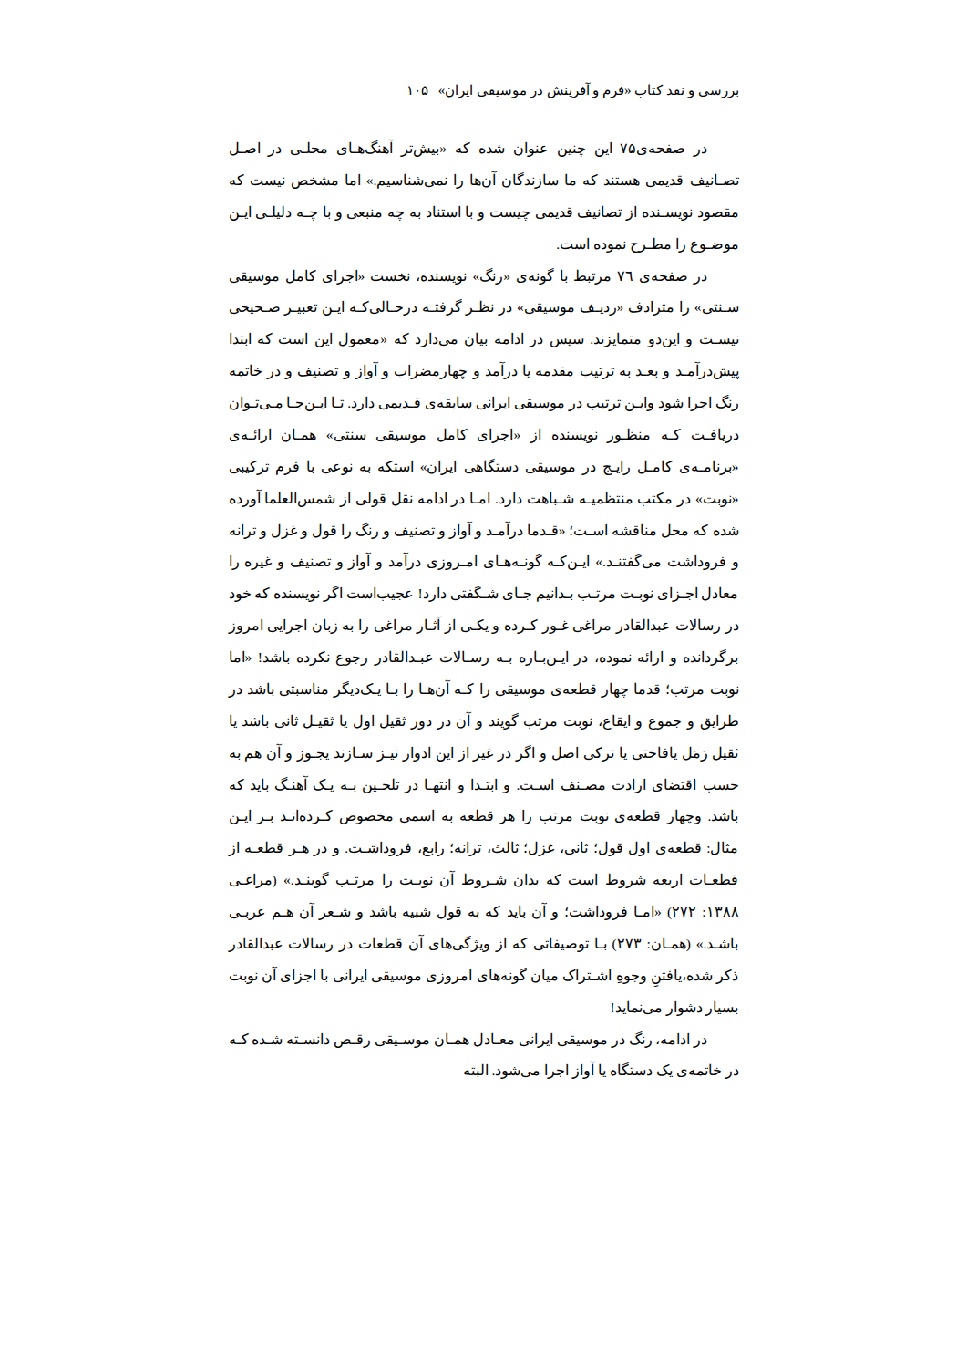بررسی و نقد کتاب «فرم و آفرینش در موسیقی ایران» ۱۰۵
در صفحه‌ی۷۵ این چنین عنوان شده که «بیش‌تر آهنگ‌هـای محلـی در اصـل تصـانیف قدیمی هستند که ما سازندگان آن‌ها را نمی‌شناسیم.» اما مشخص نیست که مقصود نویسـنده از تصانیف قدیمی چیست و با استناد به چه منبعی و با چـه دلیلـی ایـن موضـوع را مطـرح نموده است.
در صفحه‌ی ۷٦ مرتبط با گونه‌ی «رنگ» نویسنده، نخست «اجرای کامل موسیقی سـنتی» را مترادف «ردیـف موسیقی» در نظـر گرفتـه درحـالی‌کـه ایـن تعبیـر صـحیحی نیسـت و این‌دو متمایزند. سپس در ادامه بیان می‌دارد که «معمول این است که ابتدا پیش‌درآمـد و بعـد به ترتیب مقدمه یا درآمد و چهارمضراب و آواز و تصنیف و در خاتمه رنگ اجرا شود وایـن ترتیب در موسیقی ایرانی سابقه‌ی قـدیمی دارد. تـا ایـن‌جـا مـی‌تـوان دریافـت کـه منظـور نویسنده از «اجرای کامل موسیقی سنتی» همـان ارائـه‌ی «برنامـه‌ی کامـل رایـج در موسیقی دستگاهی ایران» استکه به نوعی با فرم ترکیبی «نوبت» در مکتب منتظمیـه شـباهت دارد. امـا در ادامه نقل قولی از شمس‌العلما آورده شده که محل مناقشه اسـت؛ «قـدما درآمـد و آواز و تصنیف و رنگ را قول و غزل و ترانه و فروداشت می‌گفتنـد.» ایـن‌کـه گونـه‌هـای امـروزی درآمد و آواز و تصنیف و غیره را معادل اجـزای نوبـت مرتـب بـدانیم جـای شـگفتی دارد! عجیب‌است اگر نویسنده که خود در رسالات عبدالقادر مراغی غـور کـرده و یکـی از آثـار مراغی را به زبان اجرایی امروز برگردانده و ارائه نموده، در ایـن‌بـاره بـه رسـالات عبـدالقادر رجوع نکرده باشد! «اما نوبت مرتب؛ قدما چهار قطعه‌ی موسیقی را کـه آن‌هـا را بـا یـک‌دیگر مناسبتی باشد در طرایق و جموع و ایقاع، نوبت مرتب گویند و آن در دور ثقیل اول یا ثقیـل ثانی باشد یا ثقیل رَمَل یافاختی یا ترکی اصل و اگر در غیر از این ادوار نیـز سـازند یجـوز و آن هم به حسب اقتضای ارادت مصـنف اسـت. و ابتـدا و انتهـا در تلحـین بـه یـک آهنـگ باید که باشد. وچهار قطعه‌ی نوبت مرتب را هر قطعه به اسمی مخصوص کـرده‌انـد بـر ایـن مثال: قطعه‌ی اول قول؛ ثانی، غزل؛ ثالث، ترانه؛ رابع، فروداشـت. و در هـر قطعـه از قطعـات اربعه شروط است که بدان شـروط آن نوبـت را مرتـب گوینـد.» (مراغـی ۱۳۸۸: ۲۷۲) «امـا فروداشت؛ و آن باید که به قول شبیه باشد و شـعر آن هـم عربـی باشـد.» (همـان: ۲۷۳) بـا توصیفاتی که از ویژگی‌های آن قطعات در رسالات عبدالقادر ذکر شده،یافتنِ وجوهِ اشـتراک میان گونه‌های امروزی موسیقی ایرانی با اجزای آن نوبت بسیار دشوار می‌نماید!
در ادامه، رنگ در موسیقی ایرانی معـادل همـان موسـیقی رقـص دانسـته شـده کـه در خاتمه‌ی یک دستگاه یا آواز اجرا می‌شود. البته